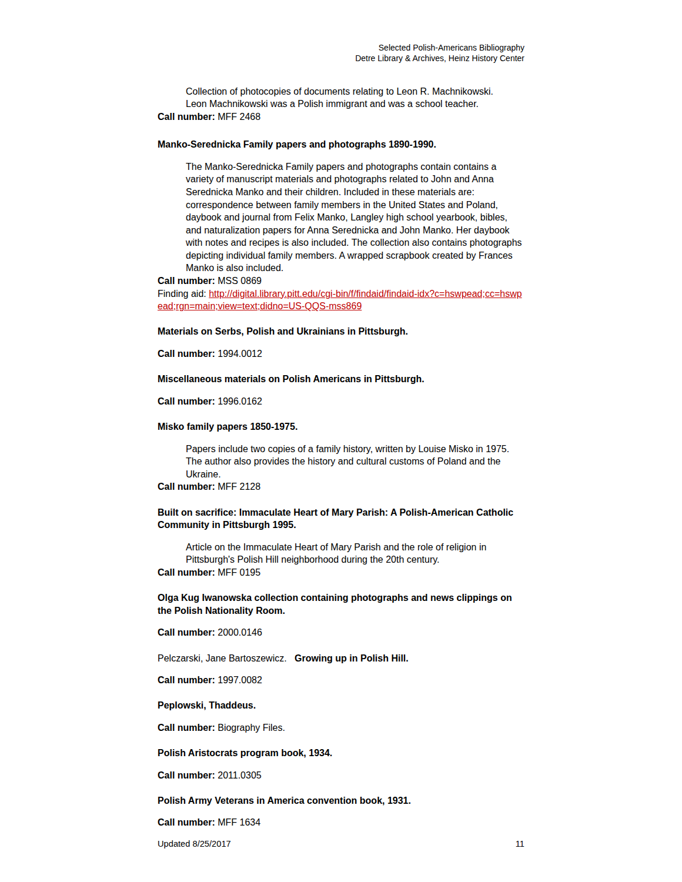Selected Polish-Americans Bibliography
Detre Library & Archives, Heinz History Center
Collection of photocopies of documents relating to Leon R. Machnikowski.
Leon Machnikowski was a Polish immigrant and was a school teacher.
Call number: MFF 2468
Manko-Serednicka Family papers and photographs 1890-1990.
The Manko-Serednicka Family papers and photographs contain contains a variety of manuscript materials and photographs related to John and Anna Serednicka Manko and their children. Included in these materials are: correspondence between family members in the United States and Poland, daybook and journal from Felix Manko, Langley high school yearbook, bibles, and naturalization papers for Anna Serednicka and John Manko. Her daybook with notes and recipes is also included. The collection also contains photographs depicting individual family members. A wrapped scrapbook created by Frances Manko is also included.
Call number: MSS 0869
Finding aid: http://digital.library.pitt.edu/cgi-bin/f/findaid/findaid-idx?c=hswpead;cc=hswpead;rgn=main;view=text;didno=US-QQS-mss869
Materials on Serbs, Polish and Ukrainians in Pittsburgh.
Call number: 1994.0012
Miscellaneous materials on Polish Americans in Pittsburgh.
Call number: 1996.0162
Misko family papers 1850-1975.
Papers include two copies of a family history, written by Louise Misko in 1975. The author also provides the history and cultural customs of Poland and the Ukraine.
Call number: MFF 2128
Built on sacrifice: Immaculate Heart of Mary Parish: A Polish-American Catholic Community in Pittsburgh 1995.
Article on the Immaculate Heart of Mary Parish and the role of religion in Pittsburgh's Polish Hill neighborhood during the 20th century.
Call number: MFF 0195
Olga Kug Iwanowska collection containing photographs and news clippings on the Polish Nationality Room.
Call number: 2000.0146
Pelczarski, Jane Bartoszewicz. Growing up in Polish Hill.
Call number: 1997.0082
Peplowski, Thaddeus.
Call number: Biography Files.
Polish Aristocrats program book, 1934.
Call number: 2011.0305
Polish Army Veterans in America convention book, 1931.
Call number: MFF 1634
Updated 8/25/2017 11